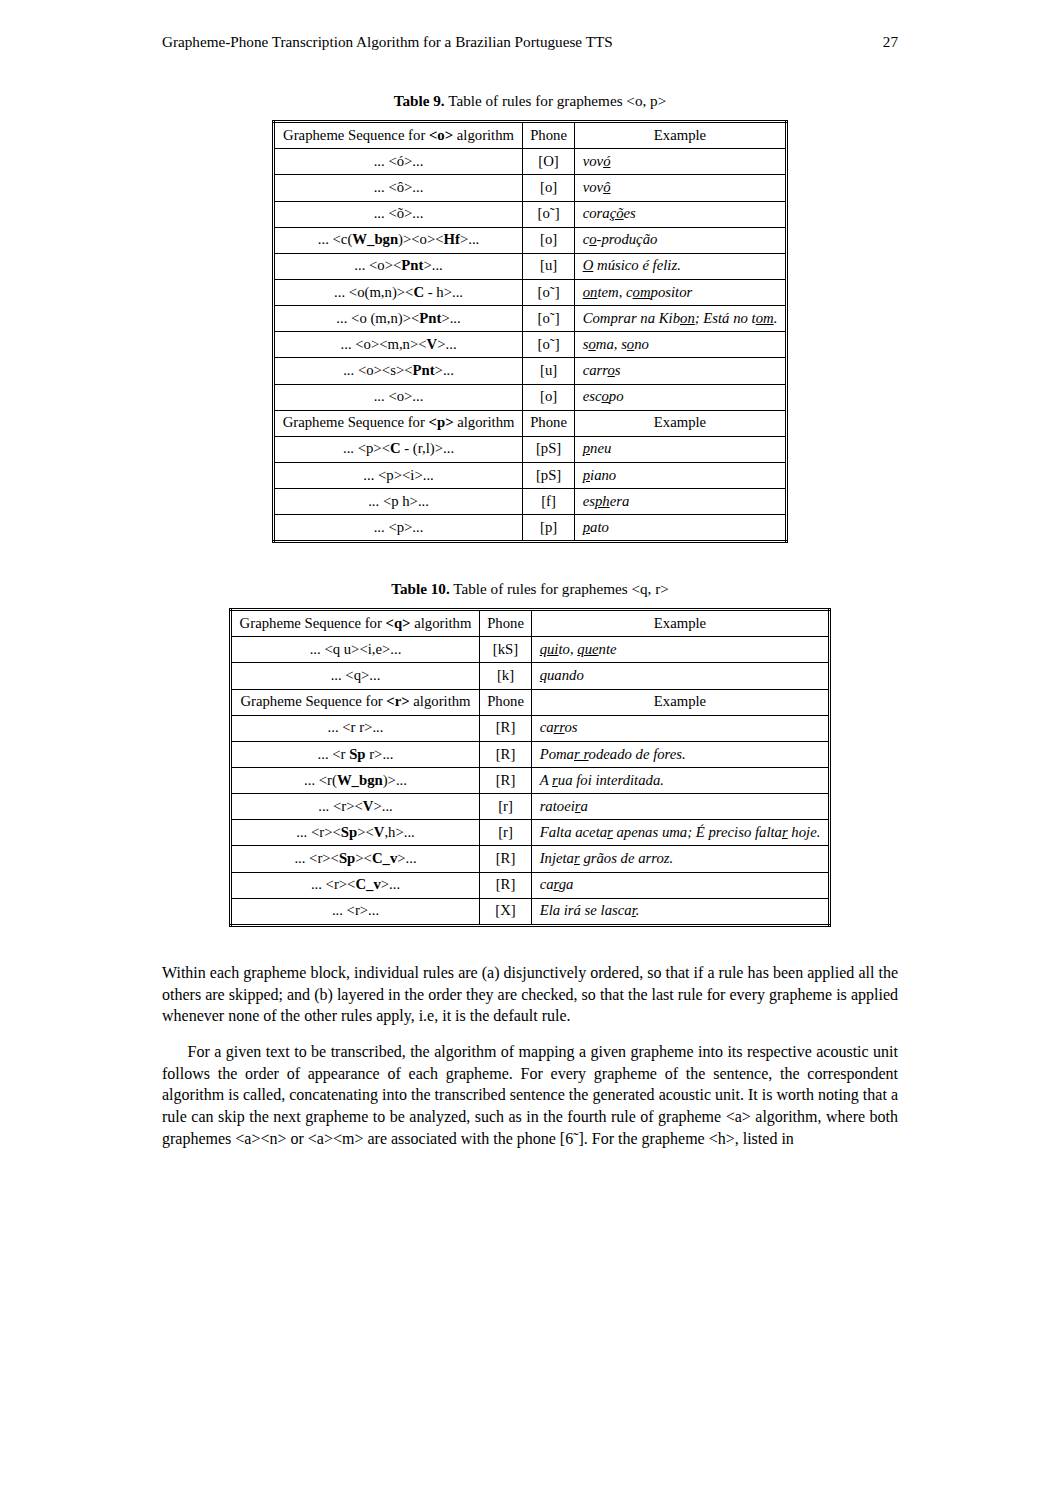Grapheme-Phone Transcription Algorithm for a Brazilian Portuguese TTS 27
Table 9. Table of rules for graphemes <o, p>
| Grapheme Sequence for <o> algorithm | Phone | Example |
| --- | --- | --- |
| ... <ó>... | [O] | vov ó |
| ... <ô>... | [o] | vov ô |
| ... <õ>... | [o˜] | cora çõ es |
| ... <c( W_bgn )><o>< Hf >... | [o] | c o -produção |
| ... <o>< Pnt >... | [u] | O músico é feliz. |
| ... <o(m,n)>< C - h>... | [o˜] | on tem, c om positor |
| ... <o (m,n)>< Pnt >... | [o˜] | Comprar na Kib on ; Está no t om . |
| ... <o><m,n>< V >... | [o˜] | s o ma, s o no |
| ... <o><s>< Pnt >... | [u] | carr o s |
| ... <o>... | [o] | esc o po |
| Grapheme Sequence for <p> algorithm | Phone | Example |
| ... <p>< C - (r,l)>... | [pS] | p neu |
| ... <p><i>... | [pS] | p iano |
| ... <p h>... | [f] | es ph era |
| ... <p>... | [p] | p ato |
Table 10. Table of rules for graphemes <q, r>
| Grapheme Sequence for <q> algorithm | Phone | Example |
| --- | --- | --- |
| ... <q u><i,e>... | [kS] | qui to, que nte |
| ... <q>... | [k] | q uando |
| Grapheme Sequence for <r> algorithm | Phone | Example |
| ... <r r>... | [R] | ca rr os |
| ... <r Sp r>... | [R] | Poma r r odeado de fores. |
| ... <r( W_bgn )>... | [R] | A r ua foi interditada. |
| ... <r>< V >... | [r] | ratoei r a |
| ... <r>< Sp >< V ,h>... | [r] | Falta aceta r apenas uma; É preciso falta r hoje. |
| ... <r>< Sp >< C_v >... | [R] | Injeta r grãos de arroz. |
| ... <r>< C_v >... | [R] | ca r ga |
| ... <r>... | [X] | Ela irá se lasca r . |
Within each grapheme block, individual rules are (a) disjunctively ordered, so that if a rule has been applied all the others are skipped; and (b) layered in the order they are checked, so that the last rule for every grapheme is applied whenever none of the other rules apply, i.e, it is the default rule.
For a given text to be transcribed, the algorithm of mapping a given grapheme into its respective acoustic unit follows the order of appearance of each grapheme. For every grapheme of the sentence, the correspondent algorithm is called, concatenating into the transcribed sentence the generated acoustic unit. It is worth noting that a rule can skip the next grapheme to be analyzed, such as in the fourth rule of grapheme <a> algorithm, where both graphemes <a><n> or <a><m> are associated with the phone [6˜]. For the grapheme <h>, listed in